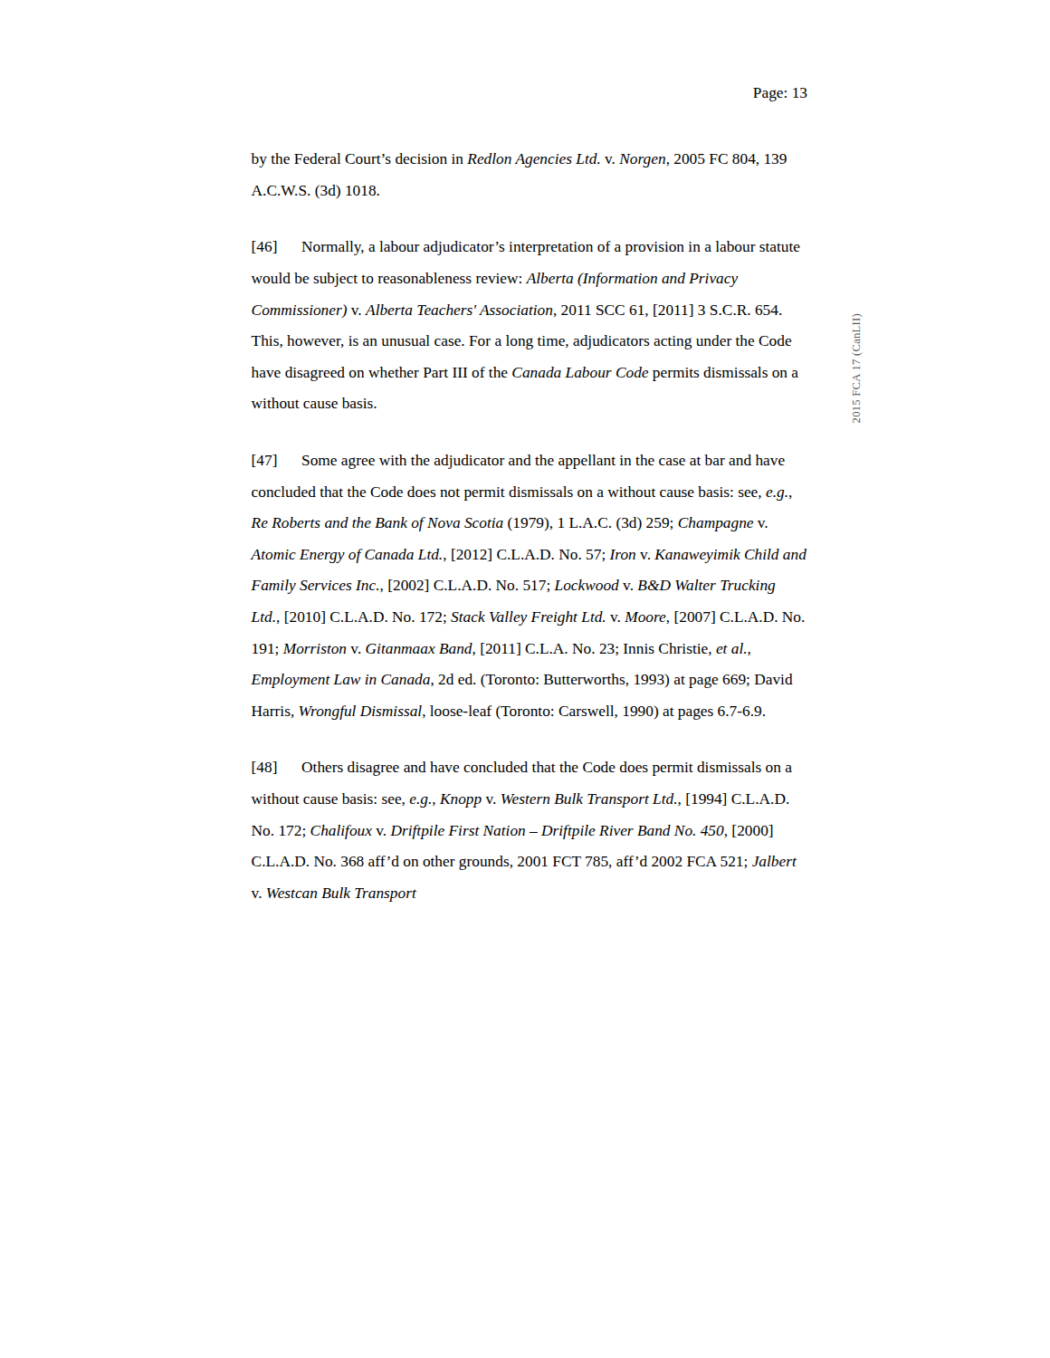2015 FCA 17 (CanLII)
Page: 13
by the Federal Court’s decision in Redlon Agencies Ltd. v. Norgen, 2005 FC 804, 139 A.C.W.S. (3d) 1018.
[46] Normally, a labour adjudicator’s interpretation of a provision in a labour statute would be subject to reasonableness review: Alberta (Information and Privacy Commissioner) v. Alberta Teachers' Association, 2011 SCC 61, [2011] 3 S.C.R. 654. This, however, is an unusual case. For a long time, adjudicators acting under the Code have disagreed on whether Part III of the Canada Labour Code permits dismissals on a without cause basis.
[47] Some agree with the adjudicator and the appellant in the case at bar and have concluded that the Code does not permit dismissals on a without cause basis: see, e.g., Re Roberts and the Bank of Nova Scotia (1979), 1 L.A.C. (3d) 259; Champagne v. Atomic Energy of Canada Ltd., [2012] C.L.A.D. No. 57; Iron v. Kanaweyimik Child and Family Services Inc., [2002] C.L.A.D. No. 517; Lockwood v. B&D Walter Trucking Ltd., [2010] C.L.A.D. No. 172; Stack Valley Freight Ltd. v. Moore, [2007] C.L.A.D. No. 191; Morriston v. Gitanmaax Band, [2011] C.L.A. No. 23; Innis Christie, et al., Employment Law in Canada, 2d ed. (Toronto: Butterworths, 1993) at page 669; David Harris, Wrongful Dismissal, loose-leaf (Toronto: Carswell, 1990) at pages 6.7-6.9.
[48] Others disagree and have concluded that the Code does permit dismissals on a without cause basis: see, e.g., Knopp v. Western Bulk Transport Ltd., [1994] C.L.A.D. No. 172; Chalifoux v. Driftpile First Nation – Driftpile River Band No. 450, [2000] C.L.A.D. No. 368 aff’d on other grounds, 2001 FCT 785, aff’d 2002 FCA 521; Jalbert v. Westcan Bulk Transport